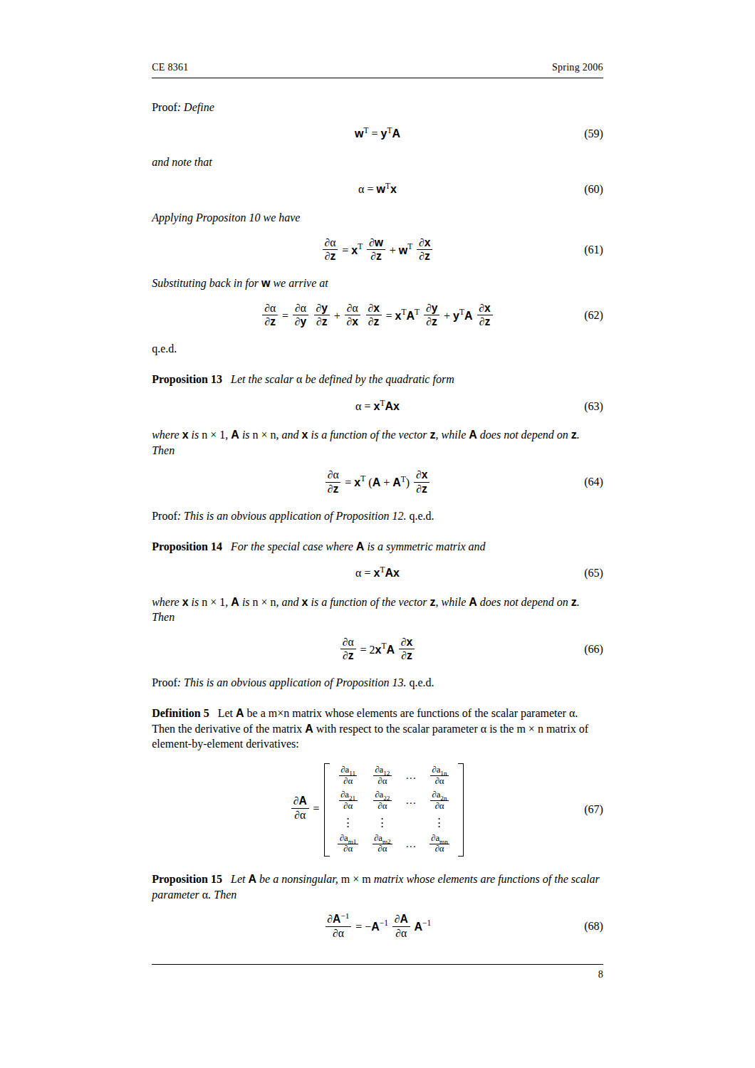CE 8361
Spring 2006
Proof: Define
wT = yTA
(59)
and note that
α = wTx
(60)
Applying Propositon 10 we have
∂α∂z = xT ∂w∂z + wT ∂x∂z
(61)
Substituting back in for w we arrive at
∂α∂z = ∂α∂y ∂y∂z + ∂α∂x ∂x∂z = xTAT ∂y∂z + yTA ∂x∂z
(62)
q.e.d.
Proposition 13 Let the scalar α be defined by the quadratic form
α = xTAx
(63)
where x is n × 1, A is n × n, and x is a function of the vector z, while A does not depend on z. Then
∂α∂z = xT (A + AT) ∂x∂z
(64)
Proof: This is an obvious application of Proposition 12. q.e.d.
Proposition 14 For the special case where A is a symmetric matrix and
α = xTAx
(65)
where x is n × 1, A is n × n, and x is a function of the vector z, while A does not depend on z. Then
∂α∂z = 2xTA ∂x∂z
(66)
Proof: This is an obvious application of Proposition 13. q.e.d.
Definition 5 Let A be a m×n matrix whose elements are functions of the scalar parameter α. Then the derivative of the matrix A with respect to the scalar parameter α is the m × n matrix of element-by-element derivatives:
∂A∂α =
| ∂ a 11 ∂ α | ∂ a 12 ∂ α | … | ∂ a 1n ∂ α |
| ∂ a 21 ∂ α | ∂ a 22 ∂ α | … | ∂ a 2n ∂ α |
| ⋮ | ⋮ | | ⋮ |
| ∂ a m1 ∂ α | ∂ a m2 ∂ α | … | ∂ a mn ∂ α |
(67)
Proposition 15 Let A be a nonsingular, m × m matrix whose elements are functions of the scalar parameter α. Then
∂A−1∂α = −A−1 ∂A∂α A−1
(68)
8